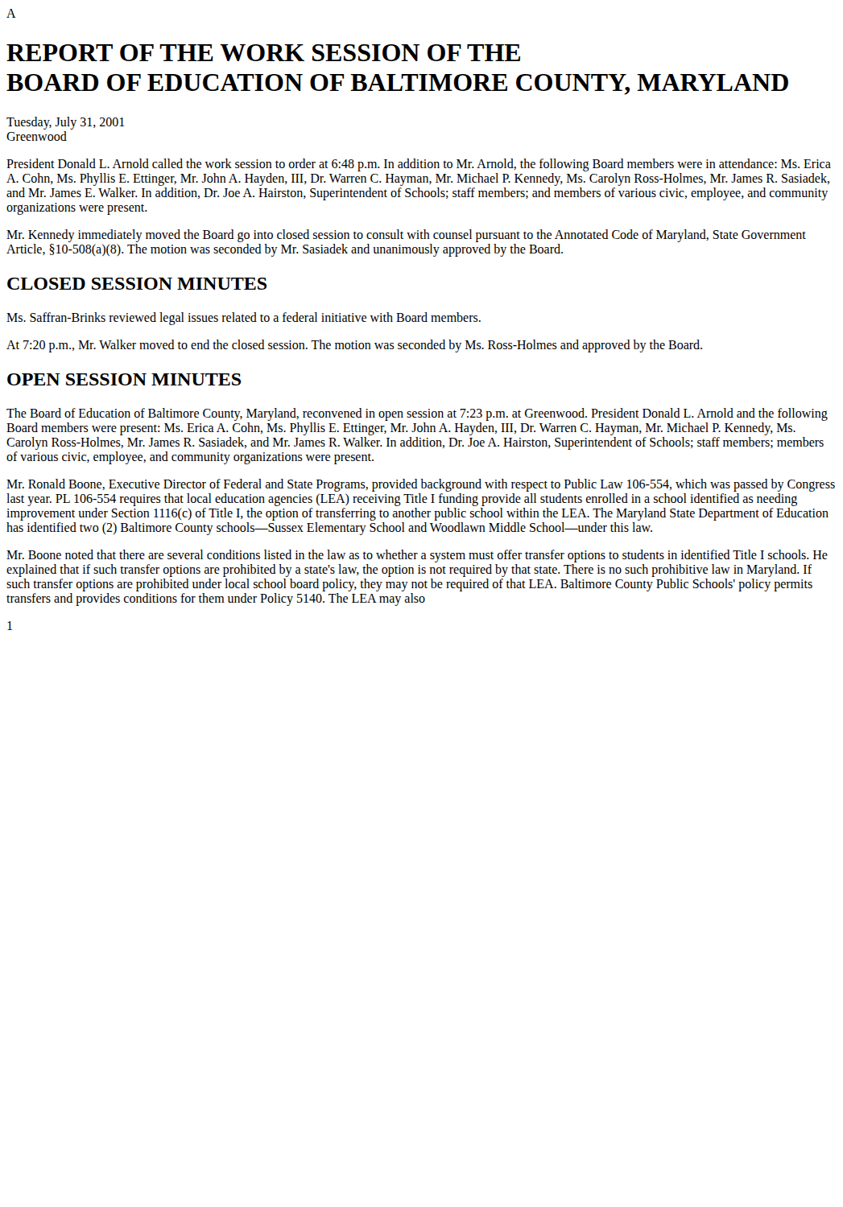A
REPORT OF THE WORK SESSION OF THE
BOARD OF EDUCATION OF BALTIMORE COUNTY, MARYLAND
Tuesday, July 31, 2001
Greenwood
President Donald L. Arnold called the work session to order at 6:48 p.m. In addition to Mr. Arnold, the following Board members were in attendance: Ms. Erica A. Cohn, Ms. Phyllis E. Ettinger, Mr. John A. Hayden, III, Dr. Warren C. Hayman, Mr. Michael P. Kennedy, Ms. Carolyn Ross-Holmes, Mr. James R. Sasiadek, and Mr. James E. Walker. In addition, Dr. Joe A. Hairston, Superintendent of Schools; staff members; and members of various civic, employee, and community organizations were present.
Mr. Kennedy immediately moved the Board go into closed session to consult with counsel pursuant to the Annotated Code of Maryland, State Government Article, §10-508(a)(8). The motion was seconded by Mr. Sasiadek and unanimously approved by the Board.
CLOSED SESSION MINUTES
Ms. Saffran-Brinks reviewed legal issues related to a federal initiative with Board members.
At 7:20 p.m., Mr. Walker moved to end the closed session. The motion was seconded by Ms. Ross-Holmes and approved by the Board.
OPEN SESSION MINUTES
The Board of Education of Baltimore County, Maryland, reconvened in open session at 7:23 p.m. at Greenwood. President Donald L. Arnold and the following Board members were present: Ms. Erica A. Cohn, Ms. Phyllis E. Ettinger, Mr. John A. Hayden, III, Dr. Warren C. Hayman, Mr. Michael P. Kennedy, Ms. Carolyn Ross-Holmes, Mr. James R. Sasiadek, and Mr. James R. Walker. In addition, Dr. Joe A. Hairston, Superintendent of Schools; staff members; members of various civic, employee, and community organizations were present.
Mr. Ronald Boone, Executive Director of Federal and State Programs, provided background with respect to Public Law 106-554, which was passed by Congress last year. PL 106-554 requires that local education agencies (LEA) receiving Title I funding provide all students enrolled in a school identified as needing improvement under Section 1116(c) of Title I, the option of transferring to another public school within the LEA. The Maryland State Department of Education has identified two (2) Baltimore County schools—Sussex Elementary School and Woodlawn Middle School—under this law.
Mr. Boone noted that there are several conditions listed in the law as to whether a system must offer transfer options to students in identified Title I schools. He explained that if such transfer options are prohibited by a state's law, the option is not required by that state. There is no such prohibitive law in Maryland. If such transfer options are prohibited under local school board policy, they may not be required of that LEA. Baltimore County Public Schools' policy permits transfers and provides conditions for them under Policy 5140. The LEA may also
1